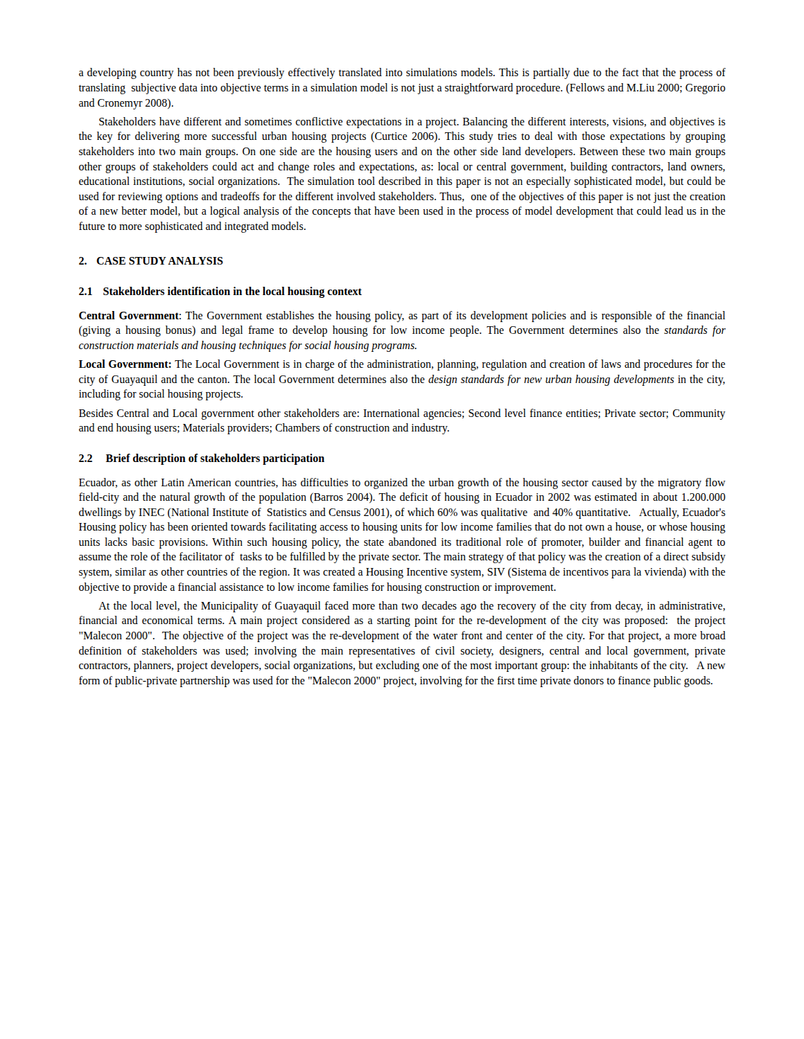a developing country has not been previously effectively translated into simulations models. This is partially due to the fact that the process of translating subjective data into objective terms in a simulation model is not just a straightforward procedure. (Fellows and M.Liu 2000; Gregorio and Cronemyr 2008).
Stakeholders have different and sometimes conflictive expectations in a project. Balancing the different interests, visions, and objectives is the key for delivering more successful urban housing projects (Curtice 2006). This study tries to deal with those expectations by grouping stakeholders into two main groups. On one side are the housing users and on the other side land developers. Between these two main groups other groups of stakeholders could act and change roles and expectations, as: local or central government, building contractors, land owners, educational institutions, social organizations. The simulation tool described in this paper is not an especially sophisticated model, but could be used for reviewing options and tradeoffs for the different involved stakeholders. Thus, one of the objectives of this paper is not just the creation of a new better model, but a logical analysis of the concepts that have been used in the process of model development that could lead us in the future to more sophisticated and integrated models.
2. CASE STUDY ANALYSIS
2.1 Stakeholders identification in the local housing context
Central Government: The Government establishes the housing policy, as part of its development policies and is responsible of the financial (giving a housing bonus) and legal frame to develop housing for low income people. The Government determines also the standards for construction materials and housing techniques for social housing programs.
Local Government: The Local Government is in charge of the administration, planning, regulation and creation of laws and procedures for the city of Guayaquil and the canton. The local Government determines also the design standards for new urban housing developments in the city, including for social housing projects.
Besides Central and Local government other stakeholders are: International agencies; Second level finance entities; Private sector; Community and end housing users; Materials providers; Chambers of construction and industry.
2.2 Brief description of stakeholders participation
Ecuador, as other Latin American countries, has difficulties to organized the urban growth of the housing sector caused by the migratory flow field-city and the natural growth of the population (Barros 2004). The deficit of housing in Ecuador in 2002 was estimated in about 1.200.000 dwellings by INEC (National Institute of Statistics and Census 2001), of which 60% was qualitative and 40% quantitative. Actually, Ecuador's Housing policy has been oriented towards facilitating access to housing units for low income families that do not own a house, or whose housing units lacks basic provisions. Within such housing policy, the state abandoned its traditional role of promoter, builder and financial agent to assume the role of the facilitator of tasks to be fulfilled by the private sector. The main strategy of that policy was the creation of a direct subsidy system, similar as other countries of the region. It was created a Housing Incentive system, SIV (Sistema de incentivos para la vivienda) with the objective to provide a financial assistance to low income families for housing construction or improvement.
At the local level, the Municipality of Guayaquil faced more than two decades ago the recovery of the city from decay, in administrative, financial and economical terms. A main project considered as a starting point for the re-development of the city was proposed: the project "Malecon 2000". The objective of the project was the re-development of the water front and center of the city. For that project, a more broad definition of stakeholders was used; involving the main representatives of civil society, designers, central and local government, private contractors, planners, project developers, social organizations, but excluding one of the most important group: the inhabitants of the city. A new form of public-private partnership was used for the "Malecon 2000" project, involving for the first time private donors to finance public goods.